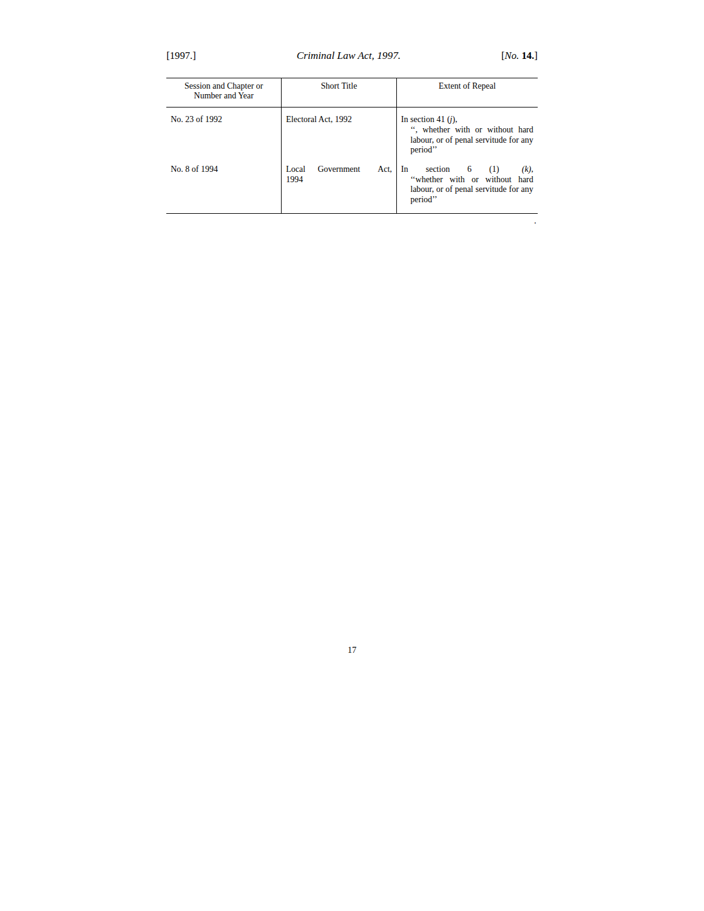[1997.]
Criminal Law Act, 1997.
[No. 14.]
| Session and Chapter or Number and Year | Short Title | Extent of Repeal |
| --- | --- | --- |
| No. 23 of 1992 | Electoral Act, 1992 | In section 41 ( j ), ‘‘, whether with or without hard labour, or of penal servitude for any period’’ |
| No. 8 of 1994 | Local Government Act, 1994 | In section 6 (1) (k) , ‘‘whether with or without hard labour, or of penal servitude for any period’’ |
.
17